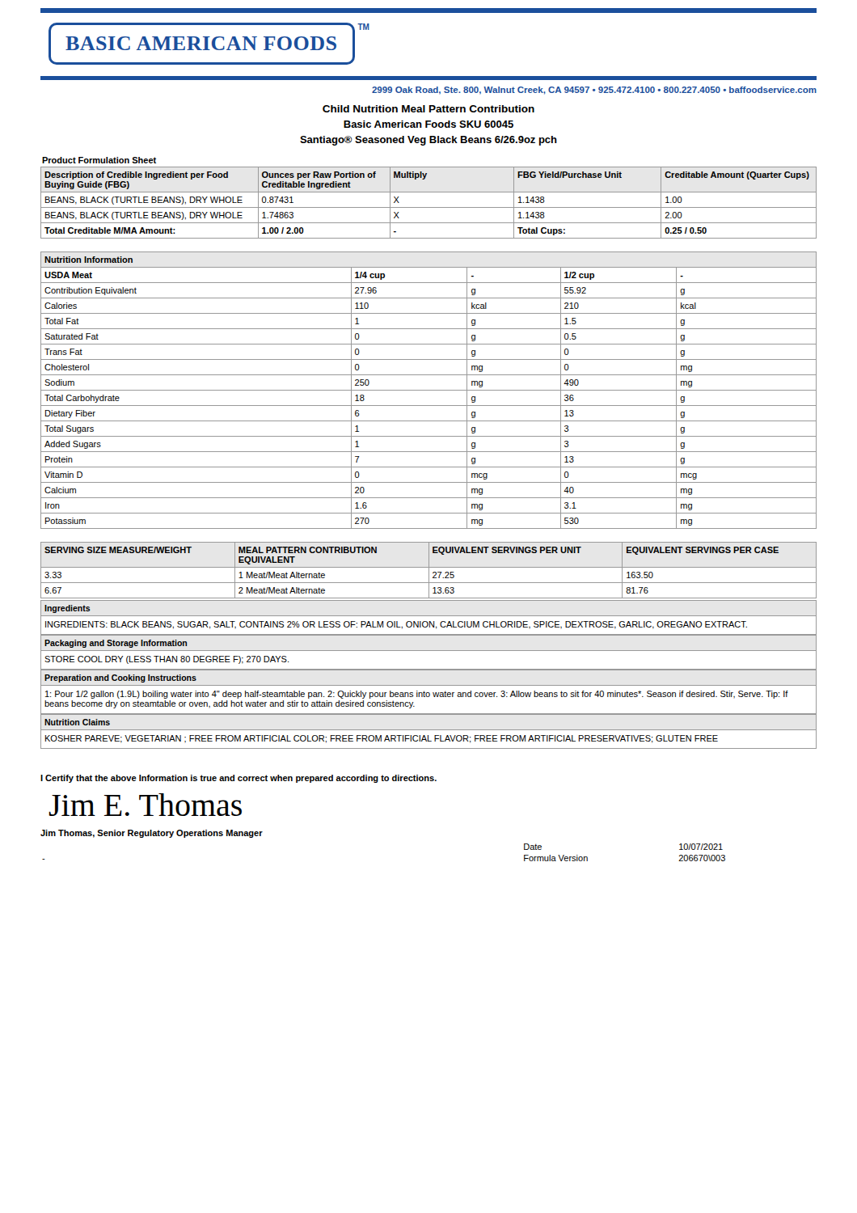BASIC AMERICAN FOODS TM
2999 Oak Road, Ste. 800, Walnut Creek, CA 94597 • 925.472.4100 • 800.227.4050 • baffoodservice.com
Child Nutrition Meal Pattern Contribution
Basic American Foods SKU 60045
Santiago® Seasoned Veg Black Beans 6/26.9oz pch
Product Formulation Sheet
| Description of Credible Ingredient per Food Buying Guide (FBG) | Ounces per Raw Portion of Creditable Ingredient | Multiply | FBG Yield/Purchase Unit | Creditable Amount (Quarter Cups) |
| --- | --- | --- | --- | --- |
| BEANS, BLACK (TURTLE BEANS), DRY WHOLE | 0.87431 | X | 1.1438 | 1.00 |
| BEANS, BLACK (TURTLE BEANS), DRY WHOLE | 1.74863 | X | 1.1438 | 2.00 |
| Total Creditable M/MA Amount: | 1.00 / 2.00 | - | Total Cups: | 0.25 / 0.50 |
| Nutrition Information |
| USDA Meat | 1/4 cup | - | 1/2 cup | - |
| Contribution Equivalent | 27.96 | g | 55.92 | g |
| Calories | 110 | kcal | 210 | kcal |
| Total Fat | 1 | g | 1.5 | g |
| Saturated Fat | 0 | g | 0.5 | g |
| Trans Fat | 0 | g | 0 | g |
| Cholesterol | 0 | mg | 0 | mg |
| Sodium | 250 | mg | 490 | mg |
| Total Carbohydrate | 18 | g | 36 | g |
| Dietary Fiber | 6 | g | 13 | g |
| Total Sugars | 1 | g | 3 | g |
| Added Sugars | 1 | g | 3 | g |
| Protein | 7 | g | 13 | g |
| Vitamin D | 0 | mcg | 0 | mcg |
| Calcium | 20 | mg | 40 | mg |
| Iron | 1.6 | mg | 3.1 | mg |
| Potassium | 270 | mg | 530 | mg |
| SERVING SIZE MEASURE/WEIGHT | MEAL PATTERN CONTRIBUTION EQUIVALENT | EQUIVALENT SERVINGS PER UNIT | EQUIVALENT SERVINGS PER CASE |
| --- | --- | --- | --- |
| 3.33 | 1 Meat/Meat Alternate | 27.25 | 163.50 |
| 6.67 | 2 Meat/Meat Alternate | 13.63 | 81.76 |
Ingredients
INGREDIENTS: BLACK BEANS, SUGAR, SALT, CONTAINS 2% OR LESS OF: PALM OIL, ONION, CALCIUM CHLORIDE, SPICE, DEXTROSE, GARLIC, OREGANO EXTRACT.
Packaging and Storage Information
STORE COOL DRY (LESS THAN 80 DEGREE F); 270 DAYS.
Preparation and Cooking Instructions
1: Pour 1/2 gallon (1.9L) boiling water into 4" deep half-steamtable pan. 2: Quickly pour beans into water and cover. 3: Allow beans to sit for 40 minutes*. Season if desired. Stir, Serve. Tip: If beans become dry on steamtable or oven, add hot water and stir to attain desired consistency.
Nutrition Claims
KOSHER PAREVE; VEGETARIAN ; FREE FROM ARTIFICIAL COLOR; FREE FROM ARTIFICIAL FLAVOR; FREE FROM ARTIFICIAL PRESERVATIVES; GLUTEN FREE
I Certify that the above Information is true and correct when prepared according to directions.
Jim E. Thomas
Jim Thomas, Senior Regulatory Operations Manager
| | Date | 10/07/2021 |
| - | Formula Version | 206670\003 |